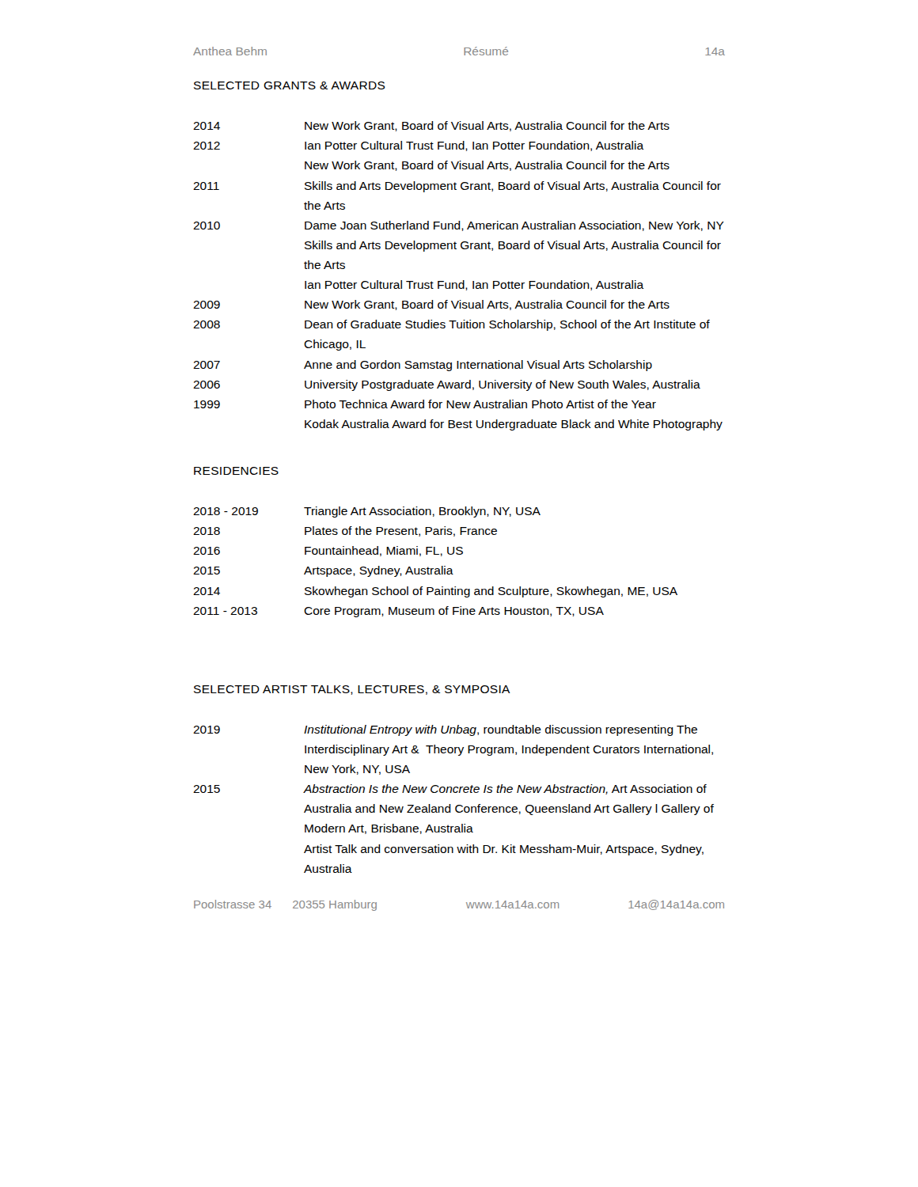Anthea Behm
Résumé
14a
SELECTED GRANTS & AWARDS
| 2014 | New Work Grant, Board of Visual Arts, Australia Council for the Arts |
| 2012 | Ian Potter Cultural Trust Fund, Ian Potter Foundation, Australia |
| | New Work Grant, Board of Visual Arts, Australia Council for the Arts |
| 2011 | Skills and Arts Development Grant, Board of Visual Arts, Australia Council for the Arts |
| 2010 | Dame Joan Sutherland Fund, American Australian Association, New York, NY |
| | Skills and Arts Development Grant, Board of Visual Arts, Australia Council for the Arts |
| | Ian Potter Cultural Trust Fund, Ian Potter Foundation, Australia |
| 2009 | New Work Grant, Board of Visual Arts, Australia Council for the Arts |
| 2008 | Dean of Graduate Studies Tuition Scholarship, School of the Art Institute of Chicago, IL |
| 2007 | Anne and Gordon Samstag International Visual Arts Scholarship |
| 2006 | University Postgraduate Award, University of New South Wales, Australia |
| 1999 | Photo Technica Award for New Australian Photo Artist of the Year |
| | Kodak Australia Award for Best Undergraduate Black and White Photography |
RESIDENCIES
| 2018 - 2019 | Triangle Art Association, Brooklyn, NY, USA |
| 2018 | Plates of the Present, Paris, France |
| 2016 | Fountainhead, Miami, FL, US |
| 2015 | Artspace, Sydney, Australia |
| 2014 | Skowhegan School of Painting and Sculpture, Skowhegan, ME, USA |
| 2011 - 2013 | Core Program, Museum of Fine Arts Houston, TX, USA |
SELECTED ARTIST TALKS, LECTURES, & SYMPOSIA
| 2019 | Institutional Entropy with Unbag , roundtable discussion representing The Interdisciplinary Art & Theory Program, Independent Curators International, New York, NY, USA |
| 2015 | Abstraction Is the New Concrete Is the New Abstraction, Art Association of Australia and New Zealand Conference, Queensland Art Gallery l Gallery of Modern Art, Brisbane, Australia |
| | Artist Talk and conversation with Dr. Kit Messham-Muir, Artspace, Sydney, Australia |
Poolstrasse 3420355 Hamburg
www.14a14a.com
14a@14a14a.com